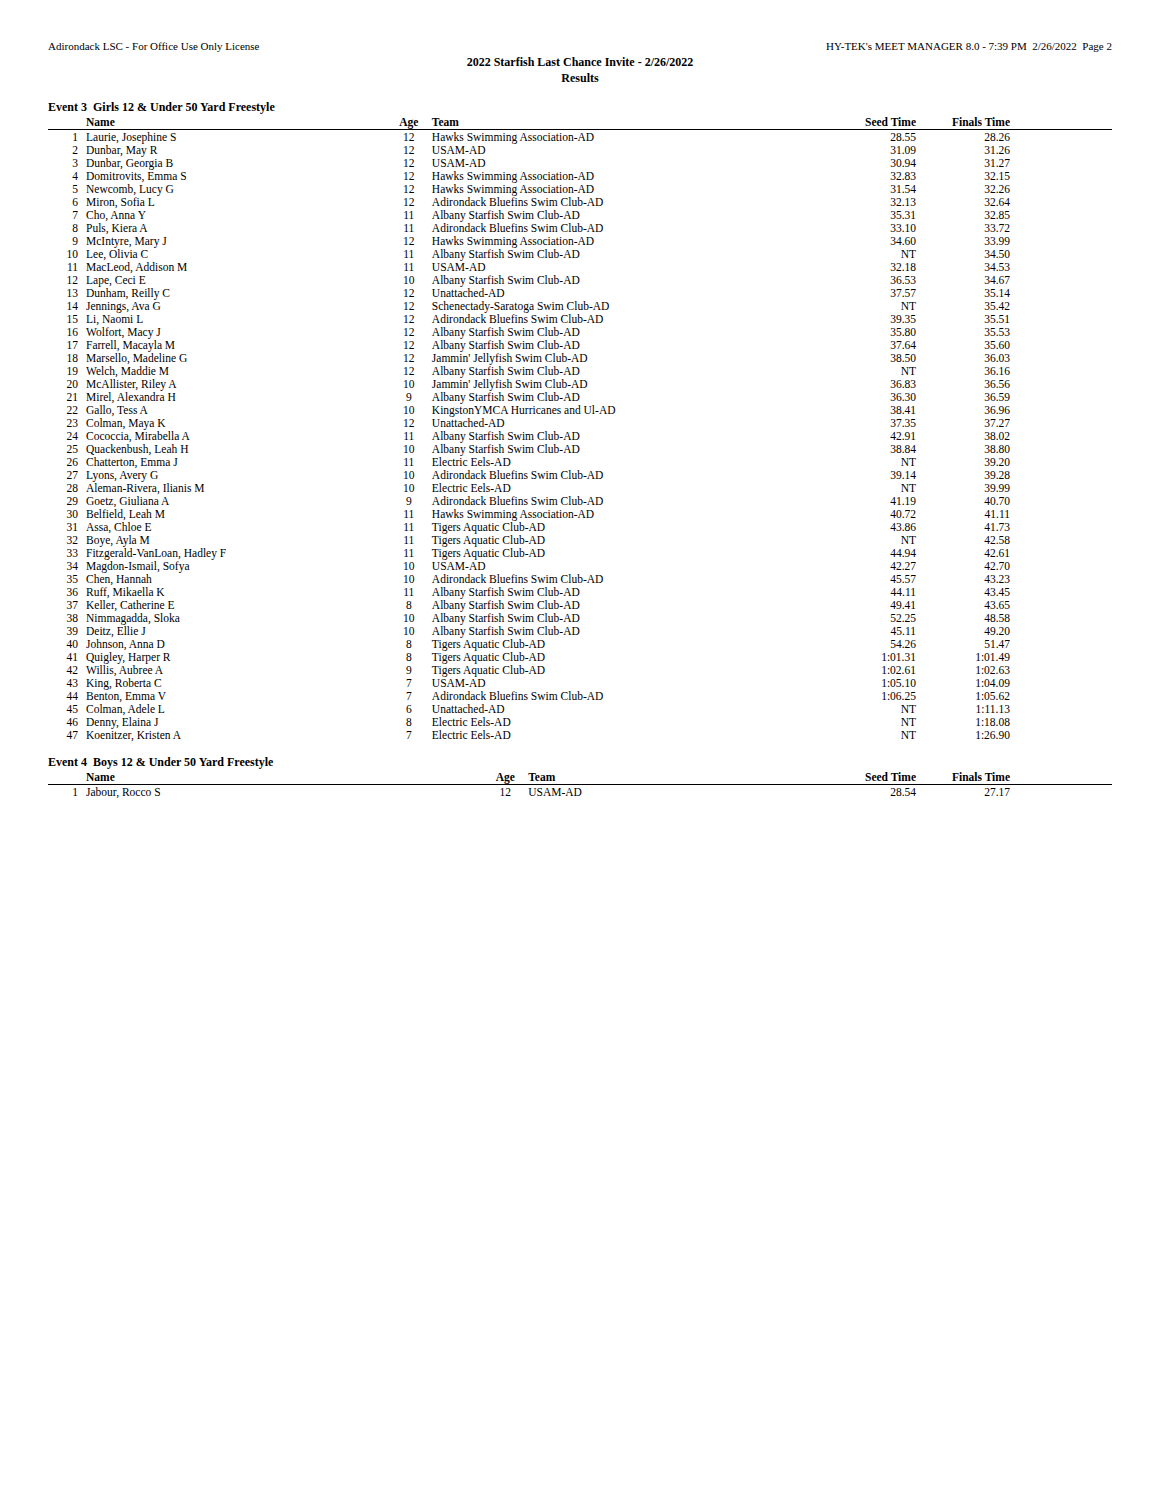Adirondack LSC - For Office Use Only License HY-TEK's MEET MANAGER 8.0 - 7:39 PM 2/26/2022 Page 2
2022 Starfish Last Chance Invite - 2/26/2022
Results
Event 3 Girls 12 & Under 50 Yard Freestyle
| | Name | Age | Team | Seed Time | Finals Time | |
| --- | --- | --- | --- | --- | --- | --- |
| 1 | Laurie, Josephine S | 12 | Hawks Swimming Association-AD | 28.55 | 28.26 | |
| 2 | Dunbar, May R | 12 | USAM-AD | 31.09 | 31.26 | |
| 3 | Dunbar, Georgia B | 12 | USAM-AD | 30.94 | 31.27 | |
| 4 | Domitrovits, Emma S | 12 | Hawks Swimming Association-AD | 32.83 | 32.15 | |
| 5 | Newcomb, Lucy G | 12 | Hawks Swimming Association-AD | 31.54 | 32.26 | |
| 6 | Miron, Sofia L | 12 | Adirondack Bluefins Swim Club-AD | 32.13 | 32.64 | |
| 7 | Cho, Anna Y | 11 | Albany Starfish Swim Club-AD | 35.31 | 32.85 | |
| 8 | Puls, Kiera A | 11 | Adirondack Bluefins Swim Club-AD | 33.10 | 33.72 | |
| 9 | McIntyre, Mary J | 12 | Hawks Swimming Association-AD | 34.60 | 33.99 | |
| 10 | Lee, Olivia C | 11 | Albany Starfish Swim Club-AD | NT | 34.50 | |
| 11 | MacLeod, Addison M | 11 | USAM-AD | 32.18 | 34.53 | |
| 12 | Lape, Ceci E | 10 | Albany Starfish Swim Club-AD | 36.53 | 34.67 | |
| 13 | Dunham, Reilly C | 12 | Unattached-AD | 37.57 | 35.14 | |
| 14 | Jennings, Ava G | 12 | Schenectady-Saratoga Swim Club-AD | NT | 35.42 | |
| 15 | Li, Naomi L | 12 | Adirondack Bluefins Swim Club-AD | 39.35 | 35.51 | |
| 16 | Wolfort, Macy J | 12 | Albany Starfish Swim Club-AD | 35.80 | 35.53 | |
| 17 | Farrell, Macayla M | 12 | Albany Starfish Swim Club-AD | 37.64 | 35.60 | |
| 18 | Marsello, Madeline G | 12 | Jammin' Jellyfish Swim Club-AD | 38.50 | 36.03 | |
| 19 | Welch, Maddie M | 12 | Albany Starfish Swim Club-AD | NT | 36.16 | |
| 20 | McAllister, Riley A | 10 | Jammin' Jellyfish Swim Club-AD | 36.83 | 36.56 | |
| 21 | Mirel, Alexandra H | 9 | Albany Starfish Swim Club-AD | 36.30 | 36.59 | |
| 22 | Gallo, Tess A | 10 | KingstonYMCA Hurricanes and Ul-AD | 38.41 | 36.96 | |
| 23 | Colman, Maya K | 12 | Unattached-AD | 37.35 | 37.27 | |
| 24 | Cococcia, Mirabella A | 11 | Albany Starfish Swim Club-AD | 42.91 | 38.02 | |
| 25 | Quackenbush, Leah H | 10 | Albany Starfish Swim Club-AD | 38.84 | 38.80 | |
| 26 | Chatterton, Emma J | 11 | Electric Eels-AD | NT | 39.20 | |
| 27 | Lyons, Avery G | 10 | Adirondack Bluefins Swim Club-AD | 39.14 | 39.28 | |
| 28 | Aleman-Rivera, Ilianis M | 10 | Electric Eels-AD | NT | 39.99 | |
| 29 | Goetz, Giuliana A | 9 | Adirondack Bluefins Swim Club-AD | 41.19 | 40.70 | |
| 30 | Belfield, Leah M | 11 | Hawks Swimming Association-AD | 40.72 | 41.11 | |
| 31 | Assa, Chloe E | 11 | Tigers Aquatic Club-AD | 43.86 | 41.73 | |
| 32 | Boye, Ayla M | 11 | Tigers Aquatic Club-AD | NT | 42.58 | |
| 33 | Fitzgerald-VanLoan, Hadley F | 11 | Tigers Aquatic Club-AD | 44.94 | 42.61 | |
| 34 | Magdon-Ismail, Sofya | 10 | USAM-AD | 42.27 | 42.70 | |
| 35 | Chen, Hannah | 10 | Adirondack Bluefins Swim Club-AD | 45.57 | 43.23 | |
| 36 | Ruff, Mikaella K | 11 | Albany Starfish Swim Club-AD | 44.11 | 43.45 | |
| 37 | Keller, Catherine E | 8 | Albany Starfish Swim Club-AD | 49.41 | 43.65 | |
| 38 | Nimmagadda, Sloka | 10 | Albany Starfish Swim Club-AD | 52.25 | 48.58 | |
| 39 | Deitz, Ellie J | 10 | Albany Starfish Swim Club-AD | 45.11 | 49.20 | |
| 40 | Johnson, Anna D | 8 | Tigers Aquatic Club-AD | 54.26 | 51.47 | |
| 41 | Quigley, Harper R | 8 | Tigers Aquatic Club-AD | 1:01.31 | 1:01.49 | |
| 42 | Willis, Aubree A | 9 | Tigers Aquatic Club-AD | 1:02.61 | 1:02.63 | |
| 43 | King, Roberta C | 7 | USAM-AD | 1:05.10 | 1:04.09 | |
| 44 | Benton, Emma V | 7 | Adirondack Bluefins Swim Club-AD | 1:06.25 | 1:05.62 | |
| 45 | Colman, Adele L | 6 | Unattached-AD | NT | 1:11.13 | |
| 46 | Denny, Elaina J | 8 | Electric Eels-AD | NT | 1:18.08 | |
| 47 | Koenitzer, Kristen A | 7 | Electric Eels-AD | NT | 1:26.90 | |
Event 4 Boys 12 & Under 50 Yard Freestyle
| | Name | Age | Team | Seed Time | Finals Time | |
| --- | --- | --- | --- | --- | --- | --- |
| 1 | Jabour, Rocco S | 12 | USAM-AD | 28.54 | 27.17 | |